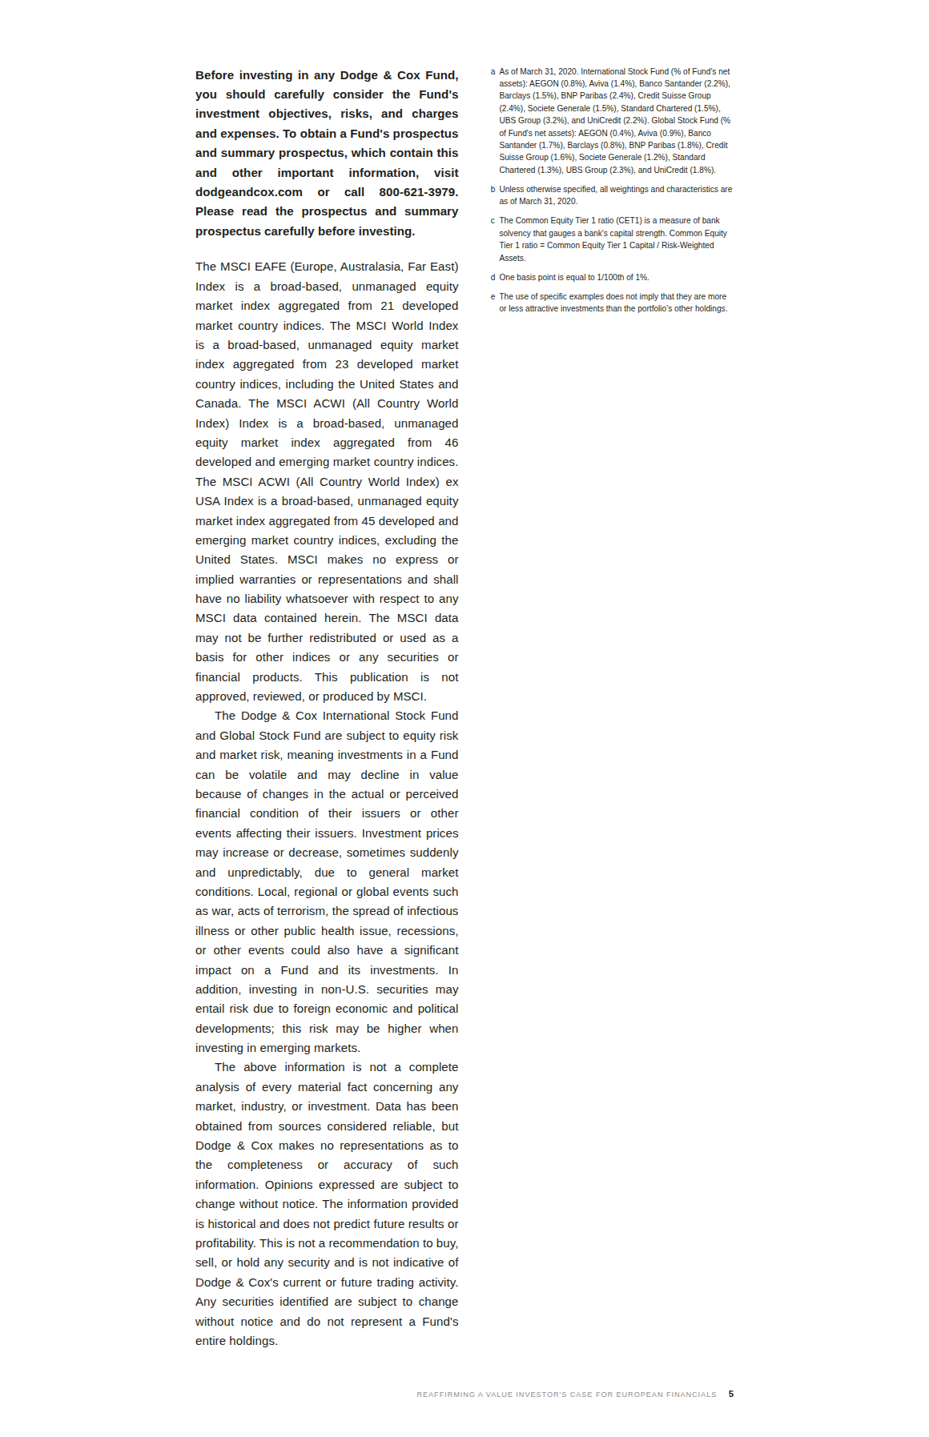Before investing in any Dodge & Cox Fund, you should carefully consider the Fund's investment objectives, risks, and charges and expenses. To obtain a Fund's prospectus and summary prospectus, which contain this and other important information, visit dodgeandcox.com or call 800-621-3979. Please read the prospectus and summary prospectus carefully before investing.
The MSCI EAFE (Europe, Australasia, Far East) Index is a broad-based, unmanaged equity market index aggregated from 21 developed market country indices. The MSCI World Index is a broad-based, unmanaged equity market index aggregated from 23 developed market country indices, including the United States and Canada. The MSCI ACWI (All Country World Index) Index is a broad-based, unmanaged equity market index aggregated from 46 developed and emerging market country indices. The MSCI ACWI (All Country World Index) ex USA Index is a broad-based, unmanaged equity market index aggregated from 45 developed and emerging market country indices, excluding the United States. MSCI makes no express or implied warranties or representations and shall have no liability whatsoever with respect to any MSCI data contained herein. The MSCI data may not be further redistributed or used as a basis for other indices or any securities or financial products. This publication is not approved, reviewed, or produced by MSCI.
The Dodge & Cox International Stock Fund and Global Stock Fund are subject to equity risk and market risk, meaning investments in a Fund can be volatile and may decline in value because of changes in the actual or perceived financial condition of their issuers or other events affecting their issuers. Investment prices may increase or decrease, sometimes suddenly and unpredictably, due to general market conditions. Local, regional or global events such as war, acts of terrorism, the spread of infectious illness or other public health issue, recessions, or other events could also have a significant impact on a Fund and its investments. In addition, investing in non-U.S. securities may entail risk due to foreign economic and political developments; this risk may be higher when investing in emerging markets.
The above information is not a complete analysis of every material fact concerning any market, industry, or investment. Data has been obtained from sources considered reliable, but Dodge & Cox makes no representations as to the completeness or accuracy of such information. Opinions expressed are subject to change without notice. The information provided is historical and does not predict future results or profitability. This is not a recommendation to buy, sell, or hold any security and is not indicative of Dodge & Cox's current or future trading activity. Any securities identified are subject to change without notice and do not represent a Fund's entire holdings.
a
As of March 31, 2020. International Stock Fund (% of Fund's net assets): AEGON (0.8%), Aviva (1.4%), Banco Santander (2.2%), Barclays (1.5%), BNP Paribas (2.4%), Credit Suisse Group (2.4%), Societe Generale (1.5%), Standard Chartered (1.5%), UBS Group (3.2%), and UniCredit (2.2%). Global Stock Fund (% of Fund's net assets): AEGON (0.4%), Aviva (0.9%), Banco Santander (1.7%), Barclays (0.8%), BNP Paribas (1.8%), Credit Suisse Group (1.6%), Societe Generale (1.2%), Standard Chartered (1.3%), UBS Group (2.3%), and UniCredit (1.8%).
b
Unless otherwise specified, all weightings and characteristics are as of March 31, 2020.
c
The Common Equity Tier 1 ratio (CET1) is a measure of bank solvency that gauges a bank's capital strength. Common Equity Tier 1 ratio = Common Equity Tier 1 Capital / Risk-Weighted Assets.
d
One basis point is equal to 1/100th of 1%.
e
The use of specific examples does not imply that they are more or less attractive investments than the portfolio's other holdings.
Reaffirming a Value Investor's Case for European Financials 5